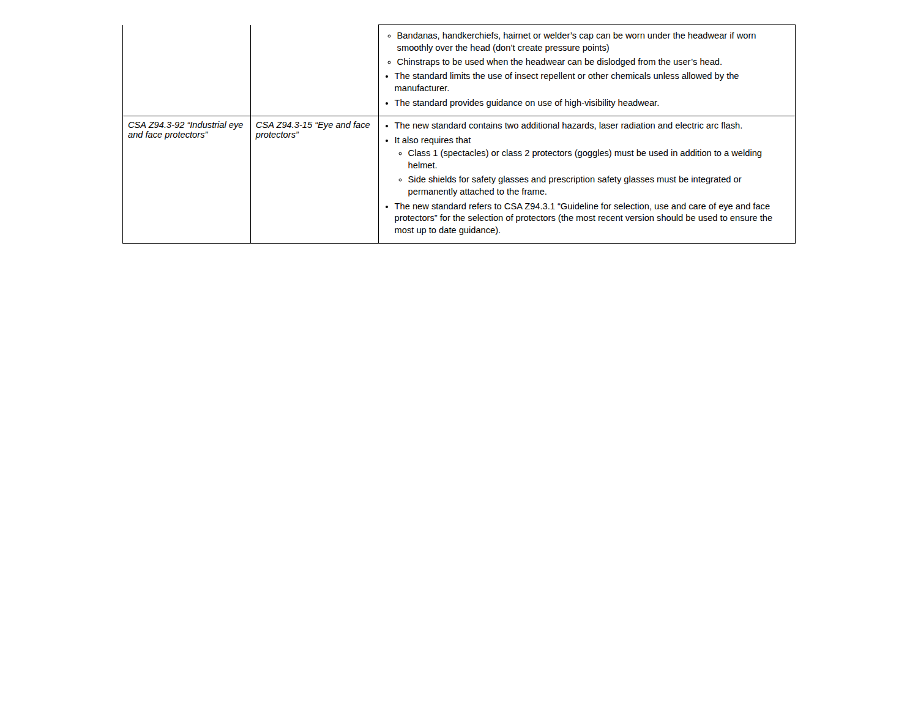| | | Bandanas, handkerchiefs, hairnet or welder’s cap can be worn under the headwear if worn smoothly over the head (don’t create pressure points) Chinstraps to be used when the headwear can be dislodged from the user’s head. The standard limits the use of insect repellent or other chemicals unless allowed by the manufacturer. The standard provides guidance on use of high-visibility headwear. |
| CSA Z94.3-92 “Industrial eye and face protectors” | CSA Z94.3-15 “Eye and face protectors” | The new standard contains two additional hazards, laser radiation and electric arc flash. It also requires that Class 1 (spectacles) or class 2 protectors (goggles) must be used in addition to a welding helmet. Side shields for safety glasses and prescription safety glasses must be integrated or permanently attached to the frame. The new standard refers to CSA Z94.3.1 “Guideline for selection, use and care of eye and face protectors” for the selection of protectors (the most recent version should be used to ensure the most up to date guidance). |